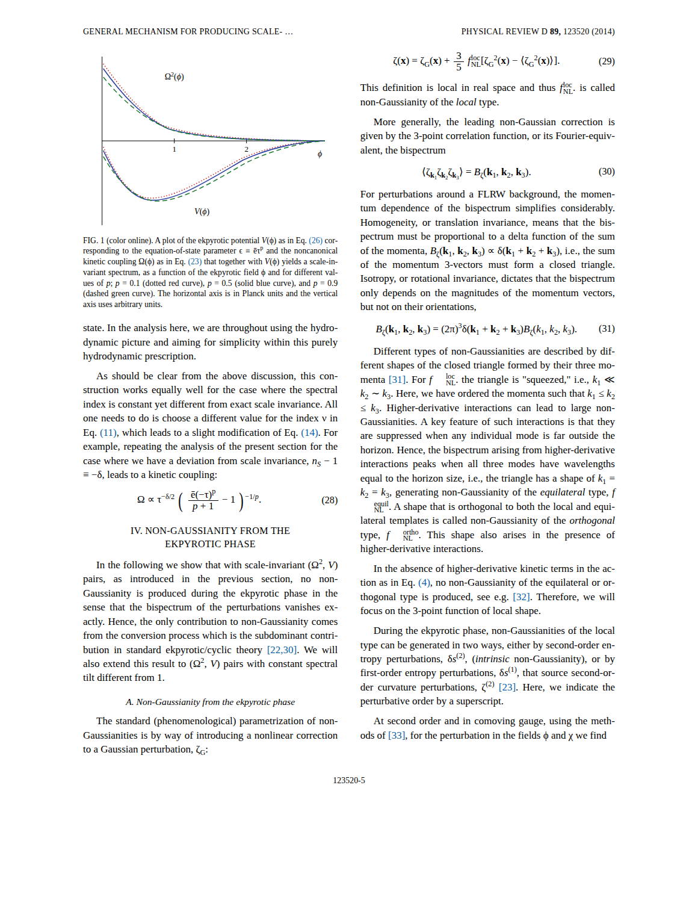General mechanism for producing scale- …
Physical Review D 89, 123520 (2014)
1 2 ϕ Ω2(ϕ) V(ϕ)
FIG. 1 (color online). A plot of the ekpyrotic potential V(ϕ) as in Eq. (26) corresponding to the equation-of-state parameter ϵ ≡ ēτp and the noncanonical kinetic coupling Ω(ϕ) as in Eq. (23) that together with V(ϕ) yields a scale-invariant spectrum, as a function of the ekpyrotic field ϕ and for different values of p; p = 0.1 (dotted red curve), p = 0.5 (solid blue curve), and p = 0.9 (dashed green curve). The horizontal axis is in Planck units and the vertical axis uses arbitrary units.
state. In the analysis here, we are throughout using the hydrodynamic picture and aiming for simplicity within this purely hydrodynamic prescription.
As should be clear from the above discussion, this construction works equally well for the case where the spectral index is constant yet different from exact scale invariance. All one needs to do is choose a different value for the index ν in Eq. (11), which leads to a slight modification of Eq. (14). For example, repeating the analysis of the present section for the case where we have a deviation from scale invariance, nS − 1 ≡ −δ, leads to a kinetic coupling:
Ω ∝ τ−δ/2 ( ē(−τ)p p + 1 − 1 )−1/p.
(28)
IV. Non-Gaussianity from the
ekpyrotic phase
In the following we show that with scale-invariant (Ω2, V) pairs, as introduced in the previous section, no non-Gaussianity is produced during the ekpyrotic phase in the sense that the bispectrum of the perturbations vanishes exactly. Hence, the only contribution to non-Gaussianity comes from the conversion process which is the subdominant contribution in standard ekpyrotic/cyclic theory [22,30]. We will also extend this result to (Ω2, V) pairs with constant spectral tilt different from 1.
A. Non-Gaussianity from the ekpyrotic phase
The standard (phenomenological) parametrization of non-Gaussianities is by way of introducing a nonlinear correction to a Gaussian perturbation, ζG:
ζ(x) = ζG(x) + 35 floc NL[ζG2(x) − ⟨ζG2(x)⟩].
(29)
This definition is local in real space and thus floc NL. is called non-Gaussianity of the local type.
More generally, the leading non-Gaussian correction is given by the 3-point correlation function, or its Fourier-equivalent, the bispectrum
⟨ζk1ζk2ζk3⟩ = Bζ(k1, k2, k3).
(30)
For perturbations around a FLRW background, the momentum dependence of the bispectrum simplifies considerably. Homogeneity, or translation invariance, means that the bispectrum must be proportional to a delta function of the sum of the momenta, Bζ(k1, k2, k3) ∝ δ(k1 + k2 + k3), i.e., the sum of the momentum 3-vectors must form a closed triangle. Isotropy, or rotational invariance, dictates that the bispectrum only depends on the magnitudes of the momentum vectors, but not on their orientations,
Bζ(k1, k2, k3) = (2π)3δ(k1 + k2 + k3)Bζ(k1, k2, k3).
(31)
Different types of non-Gaussianities are described by different shapes of the closed triangle formed by their three momenta [31]. For floc NL. the triangle is "squeezed," i.e., k1 ≪ k2 ∼ k3. Here, we have ordered the momenta such that k1 ≤ k2 ≤ k3. Higher-derivative interactions can lead to large non-Gaussianities. A key feature of such interactions is that they are suppressed when any individual mode is far outside the horizon. Hence, the bispectrum arising from higher-derivative interactions peaks when all three modes have wavelengths equal to the horizon size, i.e., the triangle has a shape of k1 = k2 = k3, generating non-Gaussianity of the equilateral type, fequil NL. A shape that is orthogonal to both the local and equilateral templates is called non-Gaussianity of the orthogonal type, fortho NL. This shape also arises in the presence of higher-derivative interactions.
In the absence of higher-derivative kinetic terms in the action as in Eq. (4), no non-Gaussianity of the equilateral or orthogonal type is produced, see e.g. [32]. Therefore, we will focus on the 3-point function of local shape.
During the ekpyrotic phase, non-Gaussianities of the local type can be generated in two ways, either by second-order entropy perturbations, δs(2), (intrinsic non-Gaussianity), or by first-order entropy perturbations, δs(1), that source second-order curvature perturbations, ζ(2) [23]. Here, we indicate the perturbative order by a superscript.
At second order and in comoving gauge, using the methods of [33], for the perturbation in the fields ϕ and χ we find
123520-5